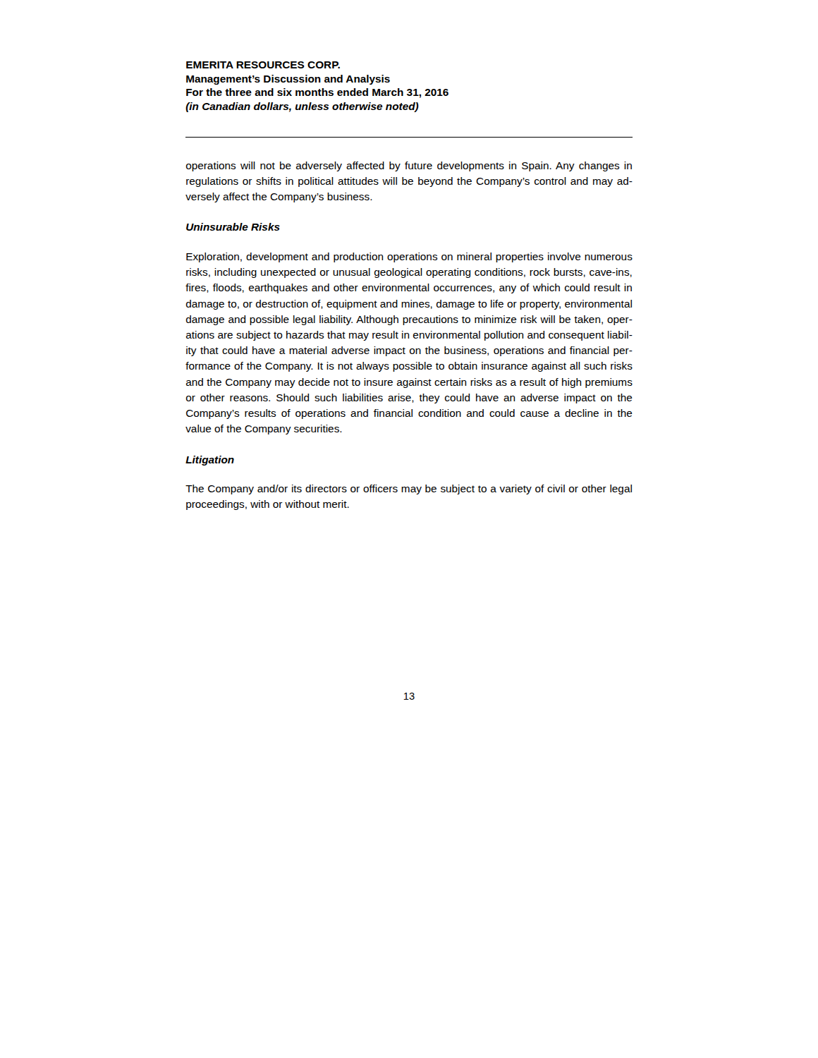EMERITA RESOURCES CORP.
Management’s Discussion and Analysis
For the three and six months ended March 31, 2016
(in Canadian dollars, unless otherwise noted)
operations will not be adversely affected by future developments in Spain. Any changes in regulations or shifts in political attitudes will be beyond the Company’s control and may adversely affect the Company’s business.
Uninsurable Risks
Exploration, development and production operations on mineral properties involve numerous risks, including unexpected or unusual geological operating conditions, rock bursts, cave-ins, fires, floods, earthquakes and other environmental occurrences, any of which could result in damage to, or destruction of, equipment and mines, damage to life or property, environmental damage and possible legal liability. Although precautions to minimize risk will be taken, operations are subject to hazards that may result in environmental pollution and consequent liability that could have a material adverse impact on the business, operations and financial performance of the Company. It is not always possible to obtain insurance against all such risks and the Company may decide not to insure against certain risks as a result of high premiums or other reasons. Should such liabilities arise, they could have an adverse impact on the Company’s results of operations and financial condition and could cause a decline in the value of the Company securities.
Litigation
The Company and/or its directors or officers may be subject to a variety of civil or other legal proceedings, with or without merit.
13